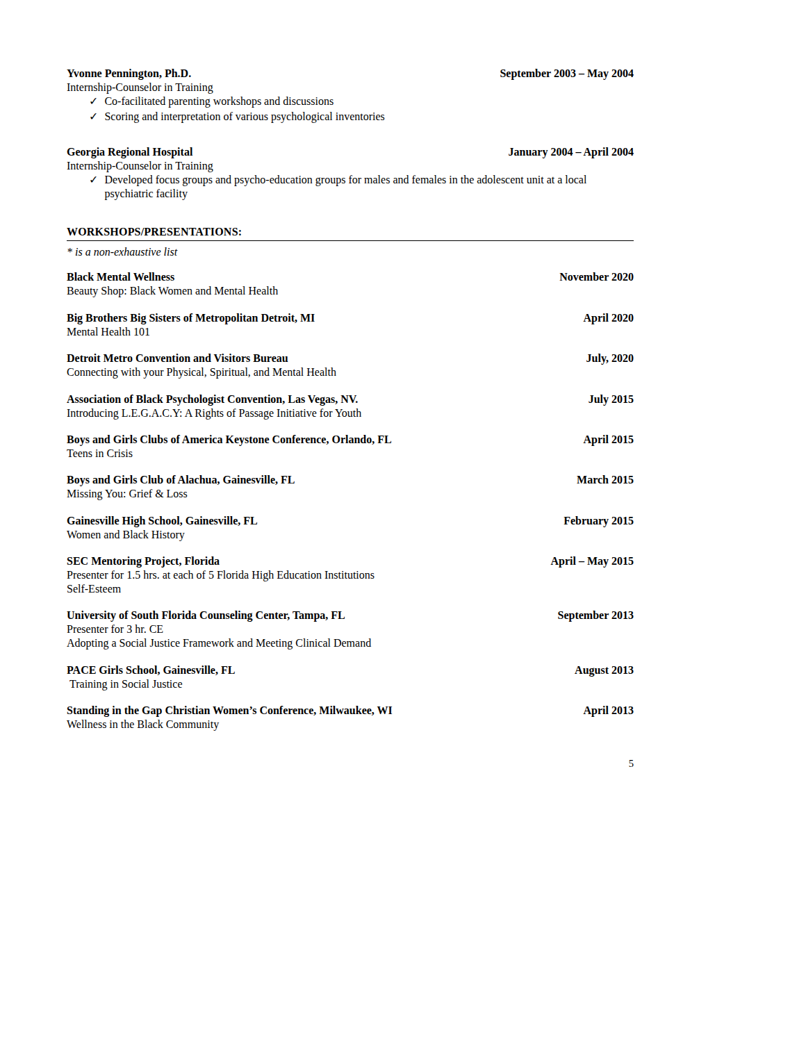Yvonne Pennington, Ph.D. September 2003 – May 2004
Internship-Counselor in Training
Co-facilitated parenting workshops and discussions
Scoring and interpretation of various psychological inventories
Georgia Regional Hospital January 2004 – April 2004
Internship-Counselor in Training
Developed focus groups and psycho-education groups for males and females in the adolescent unit at a local psychiatric facility
Workshops/Presentations:
* is a non-exhaustive list
Black Mental Wellness November 2020
Beauty Shop: Black Women and Mental Health
Big Brothers Big Sisters of Metropolitan Detroit, MI April 2020
Mental Health 101
Detroit Metro Convention and Visitors Bureau July, 2020
Connecting with your Physical, Spiritual, and Mental Health
Association of Black Psychologist Convention, Las Vegas, NV. July 2015
Introducing L.E.G.A.C.Y: A Rights of Passage Initiative for Youth
Boys and Girls Clubs of America Keystone Conference, Orlando, FL April 2015
Teens in Crisis
Boys and Girls Club of Alachua, Gainesville, FL March 2015
Missing You: Grief & Loss
Gainesville High School, Gainesville, FL February 2015
Women and Black History
SEC Mentoring Project, Florida April – May 2015
Presenter for 1.5 hrs. at each of 5 Florida High Education Institutions
Self-Esteem
University of South Florida Counseling Center, Tampa, FL September 2013
Presenter for 3 hr. CE
Adopting a Social Justice Framework and Meeting Clinical Demand
PACE Girls School, Gainesville, FL August 2013
Training in Social Justice
Standing in the Gap Christian Women’s Conference, Milwaukee, WI April 2013
Wellness in the Black Community
5